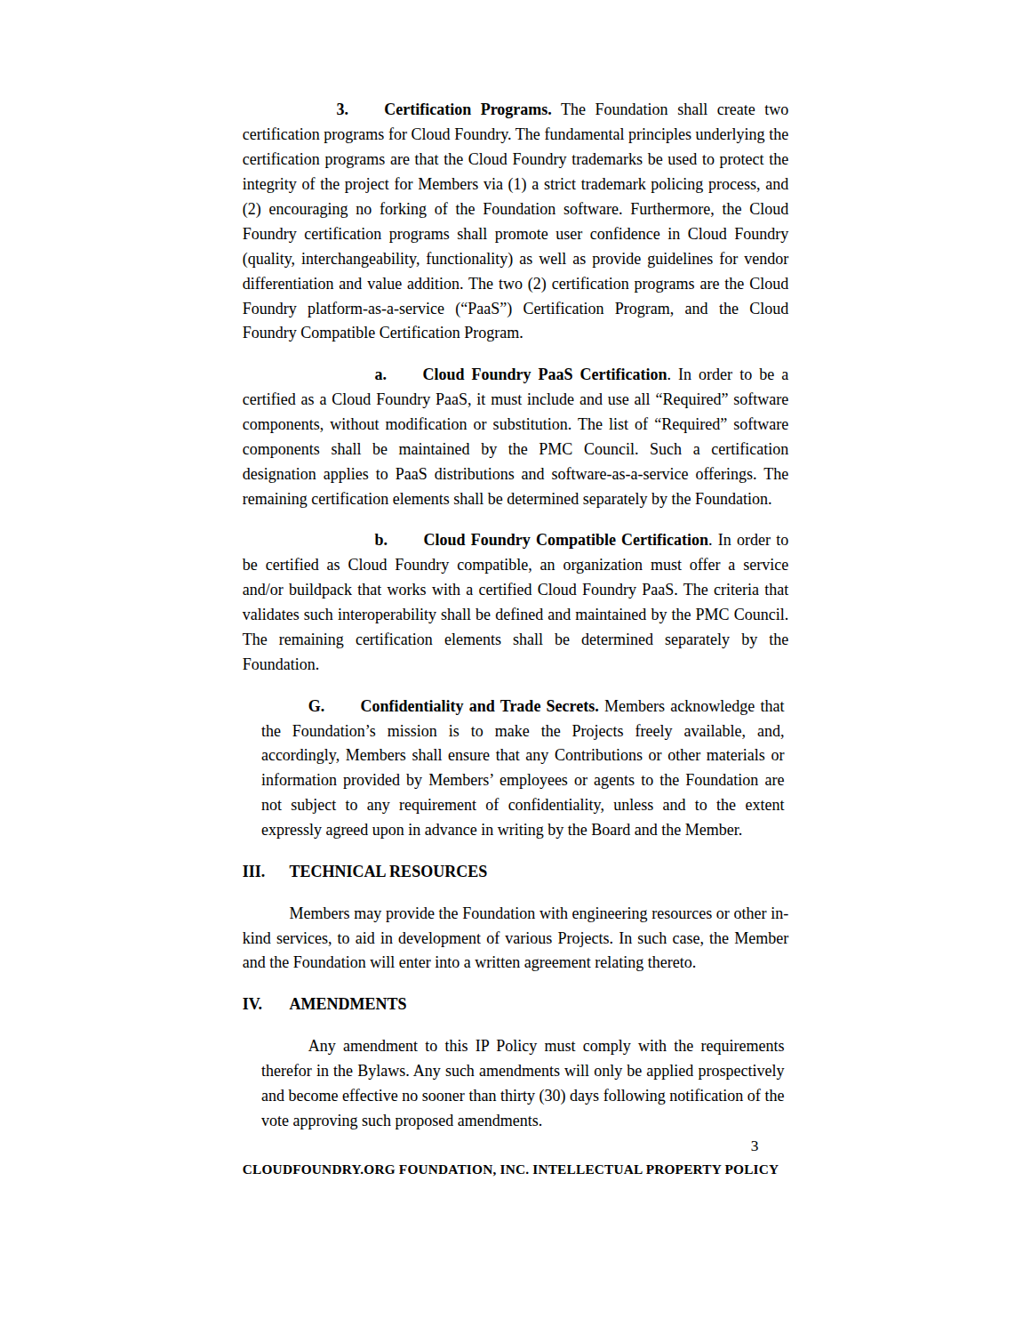3. Certification Programs. The Foundation shall create two certification programs for Cloud Foundry. The fundamental principles underlying the certification programs are that the Cloud Foundry trademarks be used to protect the integrity of the project for Members via (1) a strict trademark policing process, and (2) encouraging no forking of the Foundation software. Furthermore, the Cloud Foundry certification programs shall promote user confidence in Cloud Foundry (quality, interchangeability, functionality) as well as provide guidelines for vendor differentiation and value addition. The two (2) certification programs are the Cloud Foundry platform-as-a-service (“PaaS”) Certification Program, and the Cloud Foundry Compatible Certification Program.
a. Cloud Foundry PaaS Certification. In order to be a certified as a Cloud Foundry PaaS, it must include and use all “Required” software components, without modification or substitution. The list of “Required” software components shall be maintained by the PMC Council. Such a certification designation applies to PaaS distributions and software-as-a-service offerings. The remaining certification elements shall be determined separately by the Foundation.
b. Cloud Foundry Compatible Certification. In order to be certified as Cloud Foundry compatible, an organization must offer a service and/or buildpack that works with a certified Cloud Foundry PaaS. The criteria that validates such interoperability shall be defined and maintained by the PMC Council. The remaining certification elements shall be determined separately by the Foundation.
G. Confidentiality and Trade Secrets. Members acknowledge that the Foundation’s mission is to make the Projects freely available, and, accordingly, Members shall ensure that any Contributions or other materials or information provided by Members’ employees or agents to the Foundation are not subject to any requirement of confidentiality, unless and to the extent expressly agreed upon in advance in writing by the Board and the Member.
III. TECHNICAL RESOURCES
Members may provide the Foundation with engineering resources or other in-kind services, to aid in development of various Projects. In such case, the Member and the Foundation will enter into a written agreement relating thereto.
IV. AMENDMENTS
Any amendment to this IP Policy must comply with the requirements therefor in the Bylaws. Any such amendments will only be applied prospectively and become effective no sooner than thirty (30) days following notification of the vote approving such proposed amendments.
3 CLOUDFOUNDRY.ORG FOUNDATION, INC. INTELLECTUAL PROPERTY POLICY